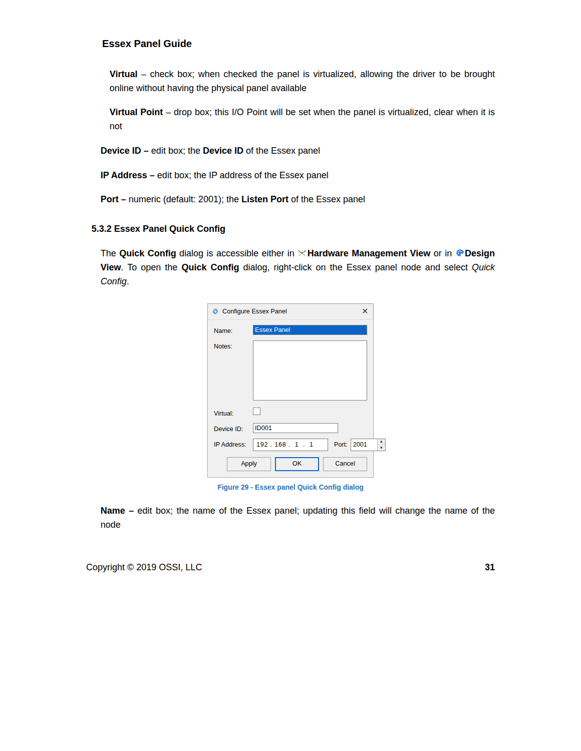Essex Panel Guide
Virtual – check box; when checked the panel is virtualized, allowing the driver to be brought online without having the physical panel available
Virtual Point – drop box; this I/O Point will be set when the panel is virtualized, clear when it is not
Device ID – edit box; the Device ID of the Essex panel
IP Address – edit box; the IP address of the Essex panel
Port – numeric (default: 2001); the Listen Port of the Essex panel
5.3.2 Essex Panel Quick Config
The Quick Config dialog is accessible either in Hardware Management View or in Design View. To open the Quick Config dialog, right-click on the Essex panel node and select Quick Config.
Configure Essex Panel
✕
Name:
Notes:
Virtual:
Device ID:
IP Address:
192 . 168 . 1 . 1
Port:
2001
▲
▼
Apply
OK
Cancel
Figure 29 - Essex panel Quick Config dialog
Name – edit box; the name of the Essex panel; updating this field will change the name of the node
Copyright © 2019 OSSI, LLC
31